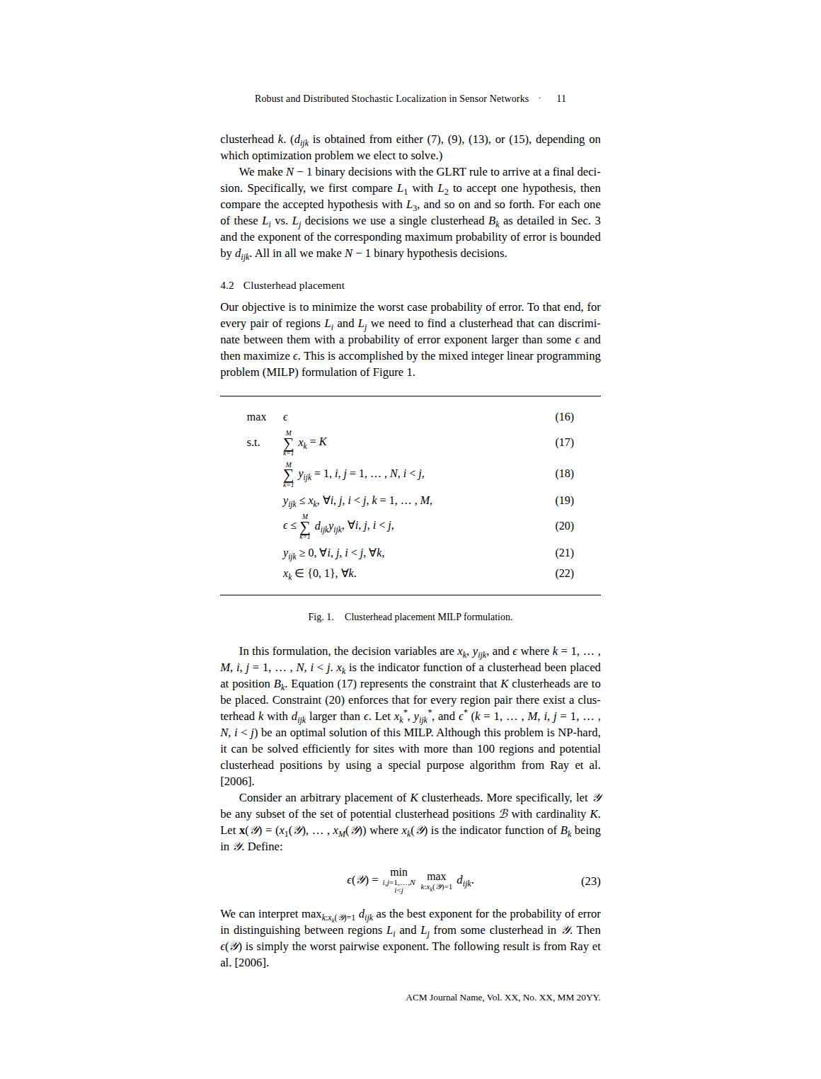Robust and Distributed Stochastic Localization in Sensor Networks·11
clusterhead k. (dijk is obtained from either (7), (9), (13), or (15), depending on which optimization problem we elect to solve.)
We make N − 1 binary decisions with the GLRT rule to arrive at a final decision. Specifically, we first compare L1 with L2 to accept one hypothesis, then compare the accepted hypothesis with L3, and so on and so forth. For each one of these Li vs. Lj decisions we use a single clusterhead Bk as detailed in Sec. 3 and the exponent of the corresponding maximum probability of error is bounded by dijk. All in all we make N − 1 binary hypothesis decisions.
4.2 Clusterhead placement
Our objective is to minimize the worst case probability of error. To that end, for every pair of regions Li and Lj we need to find a clusterhead that can discriminate between them with a probability of error exponent larger than some ϵ and then maximize ϵ. This is accomplished by the mixed integer linear programming problem (MILP) formulation of Figure 1.
| max | ϵ | (16) |
| s.t. | M ∑ k=1 x k = K | (17) |
| | M ∑ k=1 y ijk = 1, i , j = 1, … , N , i < j , | (18) |
| | y ijk ≤ x k , ∀ i , j , i < j , k = 1, … , M , | (19) |
| | ϵ ≤ M ∑ k=1 d ijk y ijk , ∀ i , j , i < j , | (20) |
| | y ijk ≥ 0, ∀ i , j , i < j , ∀ k , | (21) |
| | x k ∈ {0, 1}, ∀ k . | (22) |
Fig. 1. Clusterhead placement MILP formulation.
In this formulation, the decision variables are xk, yijk, and ϵ where k = 1, … , M, i, j = 1, … , N, i < j. xk is the indicator function of a clusterhead been placed at position Bk. Equation (17) represents the constraint that K clusterheads are to be placed. Constraint (20) enforces that for every region pair there exist a clusterhead k with dijk larger than ϵ. Let xk*, yijk*, and ϵ* (k = 1, … , M, i, j = 1, … , N, i < j) be an optimal solution of this MILP. Although this problem is NP-hard, it can be solved efficiently for sites with more than 100 regions and potential clusterhead positions by using a special purpose algorithm from Ray et al. [2006].
Consider an arbitrary placement of K clusterheads. More specifically, let 𝒴 be any subset of the set of potential clusterhead positions ℬ with cardinality K. Let x(𝒴) = (x1(𝒴), … , xM(𝒴)) where xk(𝒴) is the indicator function of Bk being in 𝒴. Define:
ϵ(𝒴) = min i,j=1,…,N i<j max k:xk(𝒴)=1 dijk. (23)
We can interpret maxk:xk(𝒴)=1 dijk as the best exponent for the probability of error in distinguishing between regions Li and Lj from some clusterhead in 𝒴. Then ϵ(𝒴) is simply the worst pairwise exponent. The following result is from Ray et al. [2006].
ACM Journal Name, Vol. XX, No. XX, MM 20YY.